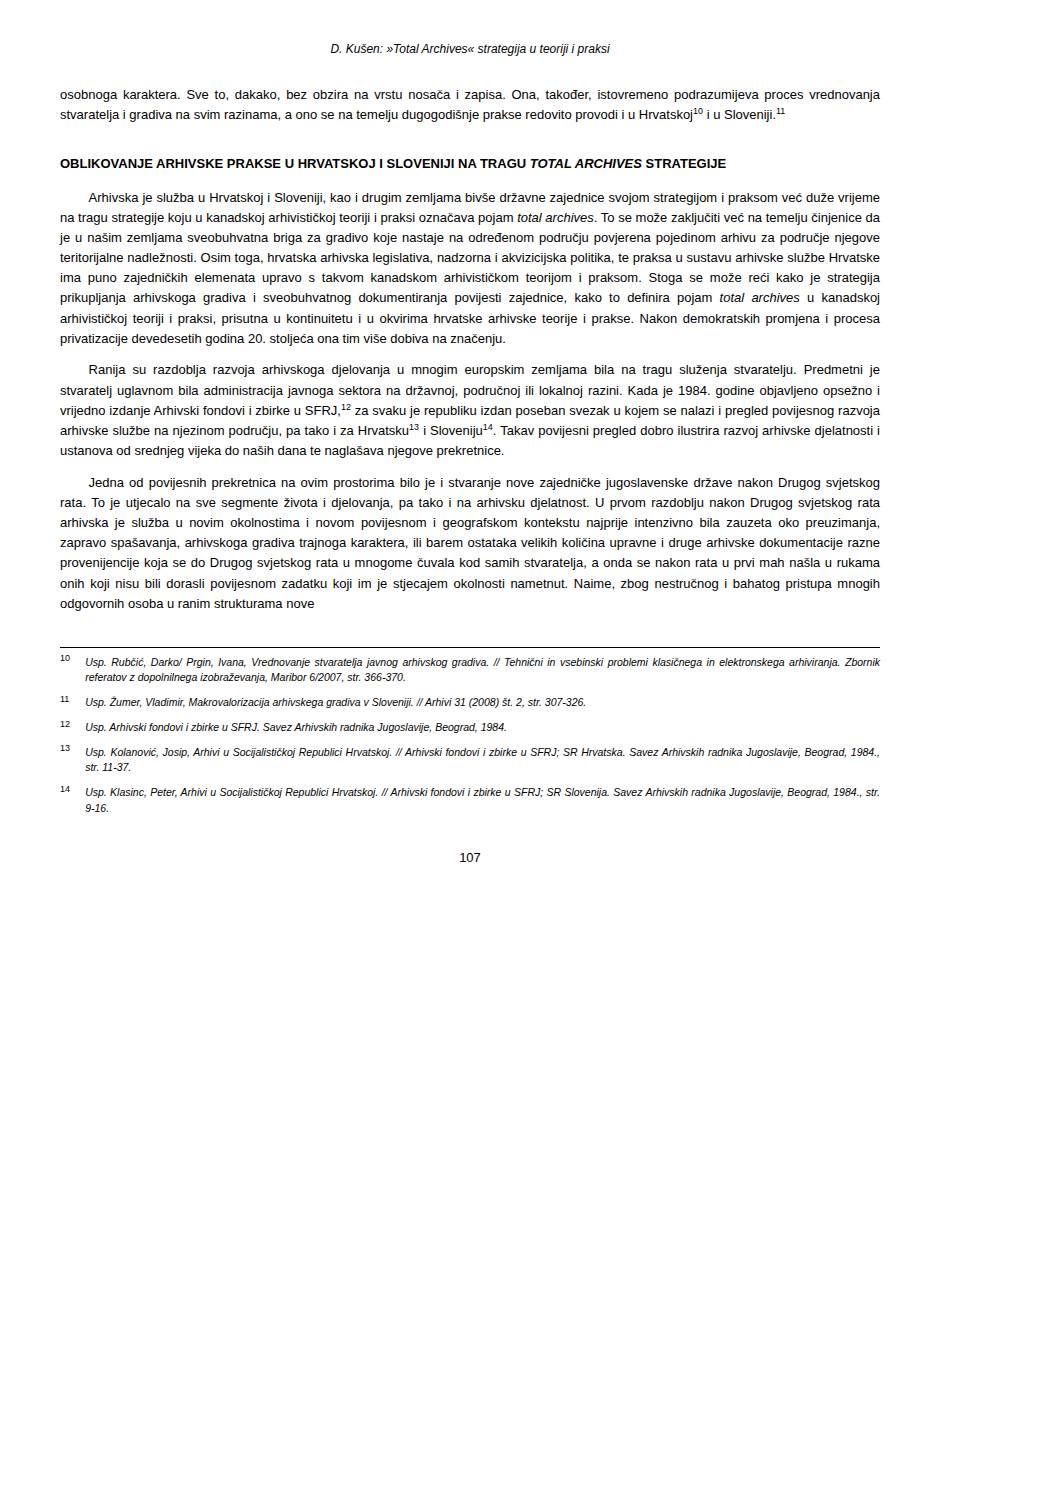D. Kušen: »Total Archives« strategija u teoriji i praksi
osobnoga karaktera. Sve to, dakako, bez obzira na vrstu nosača i zapisa. Ona, također, istovremeno podrazumijeva proces vrednovanja stvaratelja i gradiva na svim razinama, a ono se na temelju dugogodišnje prakse redovito provodi i u Hrvatskoj10 i u Sloveniji.11
Oblikovanje arhivske prakse u Hrvatskoj i Sloveniji na tragu total archives strategije
Arhivska je služba u Hrvatskoj i Sloveniji, kao i drugim zemljama bivše državne zajednice svojom strategijom i praksom već duže vrijeme na tragu strategije koju u kanadskoj arhivističkoj teoriji i praksi označava pojam total archives. To se može zaključiti već na temelju činjenice da je u našim zemljama sveobuhvatna briga za gradivo koje nastaje na određenom području povjerena pojedinom arhivu za područje njegove teritorijalne nadležnosti. Osim toga, hrvatska arhivska legislativa, nadzorna i akvizicijska politika, te praksa u sustavu arhivske službe Hrvatske ima puno zajedničkih elemenata upravo s takvom kanadskom arhivističkom teorijom i praksom. Stoga se može reći kako je strategija prikupljanja arhivskoga gradiva i sveobuhvatnog dokumentiranja povijesti zajednice, kako to definira pojam total archives u kanadskoj arhivističkoj teoriji i praksi, prisutna u kontinuitetu i u okvirima hrvatske arhivske teorije i prakse. Nakon demokratskih promjena i procesa privatizacije devedesetih godina 20. stoljeća ona tim više dobiva na značenju.
Ranija su razdoblja razvoja arhivskoga djelovanja u mnogim europskim zemljama bila na tragu služenja stvaratelju. Predmetni je stvaratelj uglavnom bila administracija javnoga sektora na državnoj, područnoj ili lokalnoj razini. Kada je 1984. godine objavljeno opsežno i vrijedno izdanje Arhivski fondovi i zbirke u SFRJ,12 za svaku je republiku izdan poseban svezak u kojem se nalazi i pregled povijesnog razvoja arhivske službe na njezinom području, pa tako i za Hrvatsku13 i Sloveniju14. Takav povijesni pregled dobro ilustrira razvoj arhivske djelatnosti i ustanova od srednjeg vijeka do naših dana te naglašava njegove prekretnice.
Jedna od povijesnih prekretnica na ovim prostorima bilo je i stvaranje nove zajedničke jugoslavenske države nakon Drugog svjetskog rata. To je utjecalo na sve segmente života i djelovanja, pa tako i na arhivsku djelatnost. U prvom razdoblju nakon Drugog svjetskog rata arhivska je služba u novim okolnostima i novom povijesnom i geografskom kontekstu najprije intenzivno bila zauzeta oko preuzimanja, zapravo spašavanja, arhivskoga gradiva trajnoga karaktera, ili barem ostataka velikih količina upravne i druge arhivske dokumentacije razne provenijencije koja se do Drugog svjetskog rata u mnogome čuvala kod samih stvaratelja, a onda se nakon rata u prvi mah našla u rukama onih koji nisu bili dorasli povijesnom zadatku koji im je stjecajem okolnosti nametnut. Naime, zbog nestručnog i bahatog pristupa mnogih odgovornih osoba u ranim strukturama nove
10 Usp. Rubčić, Darko/ Prgin, Ivana, Vrednovanje stvaratelja javnog arhivskog gradiva. // Tehnični in vsebinski problemi klasičnega in elektronskega arhiviranja. Zbornik referatov z dopolnilnega izobraževanja, Maribor 6/2007, str. 366-370.
11 Usp. Žumer, Vladimir, Makrovalorizacija arhivskega gradiva v Sloveniji. // Arhivi 31 (2008) št. 2, str. 307-326.
12 Usp. Arhivski fondovi i zbirke u SFRJ. Savez Arhivskih radnika Jugoslavije, Beograd, 1984.
13 Usp. Kolanović, Josip, Arhivi u Socijalističkoj Republici Hrvatskoj. // Arhivski fondovi i zbirke u SFRJ; SR Hrvatska. Savez Arhivskih radnika Jugoslavije, Beograd, 1984., str. 11-37.
14 Usp. Klasinc, Peter, Arhivi u Socijalističkoj Republici Hrvatskoj. // Arhivski fondovi i zbirke u SFRJ; SR Slovenija. Savez Arhivskih radnika Jugoslavije, Beograd, 1984., str. 9-16.
107